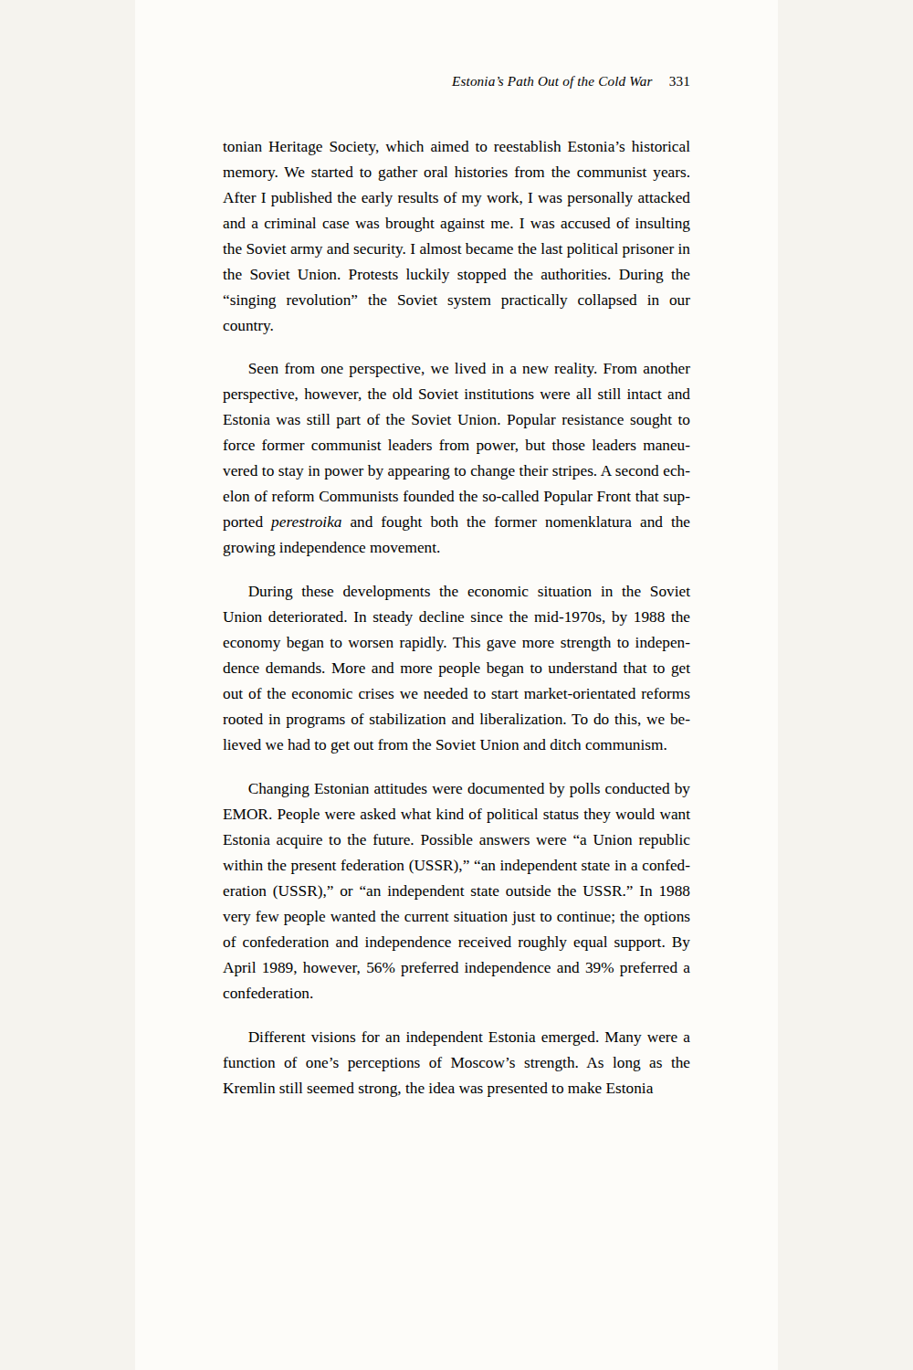Estonia’s Path Out of the Cold War 331
tonian Heritage Society, which aimed to reestablish Estonia’s historical memory. We started to gather oral histories from the communist years. After I published the early results of my work, I was personally attacked and a criminal case was brought against me. I was accused of insulting the Soviet army and security. I almost became the last political prisoner in the Soviet Union. Protests luckily stopped the authorities. During the “singing revolution” the Soviet system practically collapsed in our country.
Seen from one perspective, we lived in a new reality. From another perspective, however, the old Soviet institutions were all still intact and Estonia was still part of the Soviet Union. Popular resistance sought to force former communist leaders from power, but those leaders maneuvered to stay in power by appearing to change their stripes. A second echelon of reform Communists founded the so-called Popular Front that supported perestroika and fought both the former nomenklatura and the growing independence movement.
During these developments the economic situation in the Soviet Union deteriorated. In steady decline since the mid-1970s, by 1988 the economy began to worsen rapidly. This gave more strength to independence demands. More and more people began to understand that to get out of the economic crises we needed to start market-orientated reforms rooted in programs of stabilization and liberalization. To do this, we believed we had to get out from the Soviet Union and ditch communism.
Changing Estonian attitudes were documented by polls conducted by EMOR. People were asked what kind of political status they would want Estonia acquire to the future. Possible answers were “a Union republic within the present federation (USSR),” “an independent state in a confederation (USSR),” or “an independent state outside the USSR.” In 1988 very few people wanted the current situation just to continue; the options of confederation and independence received roughly equal support. By April 1989, however, 56% preferred independence and 39% preferred a confederation.
Different visions for an independent Estonia emerged. Many were a function of one’s perceptions of Moscow’s strength. As long as the Kremlin still seemed strong, the idea was presented to make Estonia